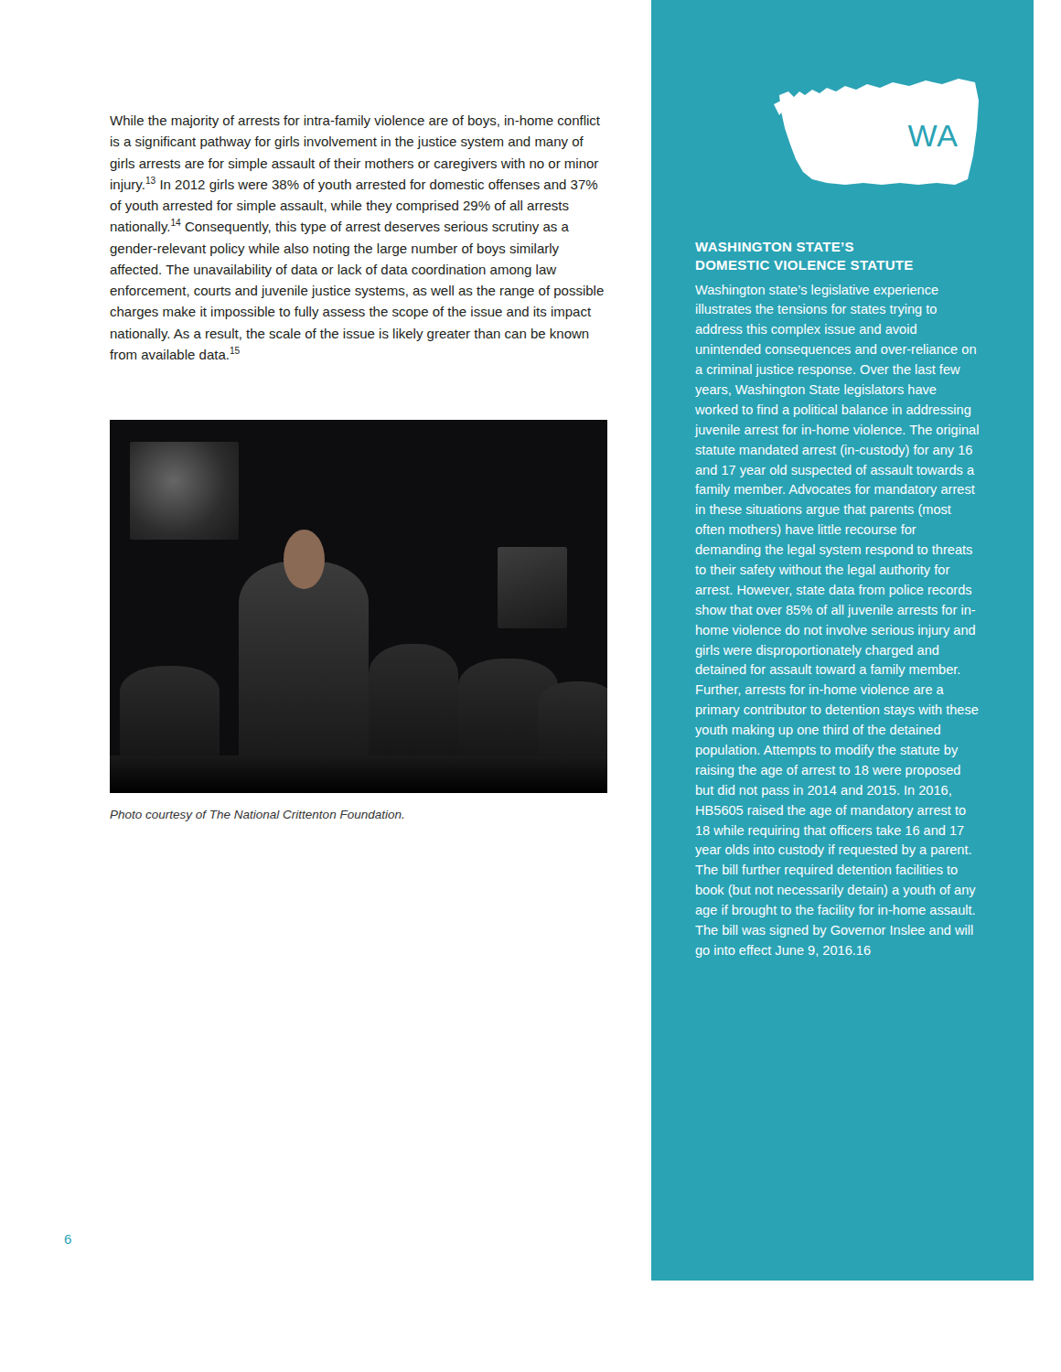While the majority of arrests for intra-family violence are of boys, in-home conflict is a significant pathway for girls involvement in the justice system and many of girls arrests are for simple assault of their mothers or caregivers with no or minor injury.13 In 2012 girls were 38% of youth arrested for domestic offenses and 37% of youth arrested for simple assault, while they comprised 29% of all arrests nationally.14 Consequently, this type of arrest deserves serious scrutiny as a gender-relevant policy while also noting the large number of boys similarly affected. The unavailability of data or lack of data coordination among law enforcement, courts and juvenile justice systems, as well as the range of possible charges make it impossible to fully assess the scope of the issue and its impact nationally. As a result, the scale of the issue is likely greater than can be known from available data.15
Photo courtesy of The National Crittenton Foundation.
6
WA
Washington State’s
Domestic Violence Statute
Washington state’s legislative experience illustrates the tensions for states trying to address this complex issue and avoid unintended consequences and over-reliance on a criminal justice response. Over the last few years, Washington State legislators have worked to find a political balance in addressing juvenile arrest for in-home violence. The original statute mandated arrest (in-custody) for any 16 and 17 year old suspected of assault towards a family member. Advocates for mandatory arrest in these situations argue that parents (most often mothers) have little recourse for demanding the legal system respond to threats to their safety without the legal authority for arrest. However, state data from police records show that over 85% of all juvenile arrests for in-home violence do not involve serious injury and girls were disproportionately charged and detained for assault toward a family member. Further, arrests for in-home violence are a primary contributor to detention stays with these youth making up one third of the detained population. Attempts to modify the statute by raising the age of arrest to 18 were proposed but did not pass in 2014 and 2015. In 2016, HB5605 raised the age of mandatory arrest to 18 while requiring that officers take 16 and 17 year olds into custody if requested by a parent. The bill further required detention facilities to book (but not necessarily detain) a youth of any age if brought to the facility for in-home assault. The bill was signed by Governor Inslee and will go into effect June 9, 2016.16